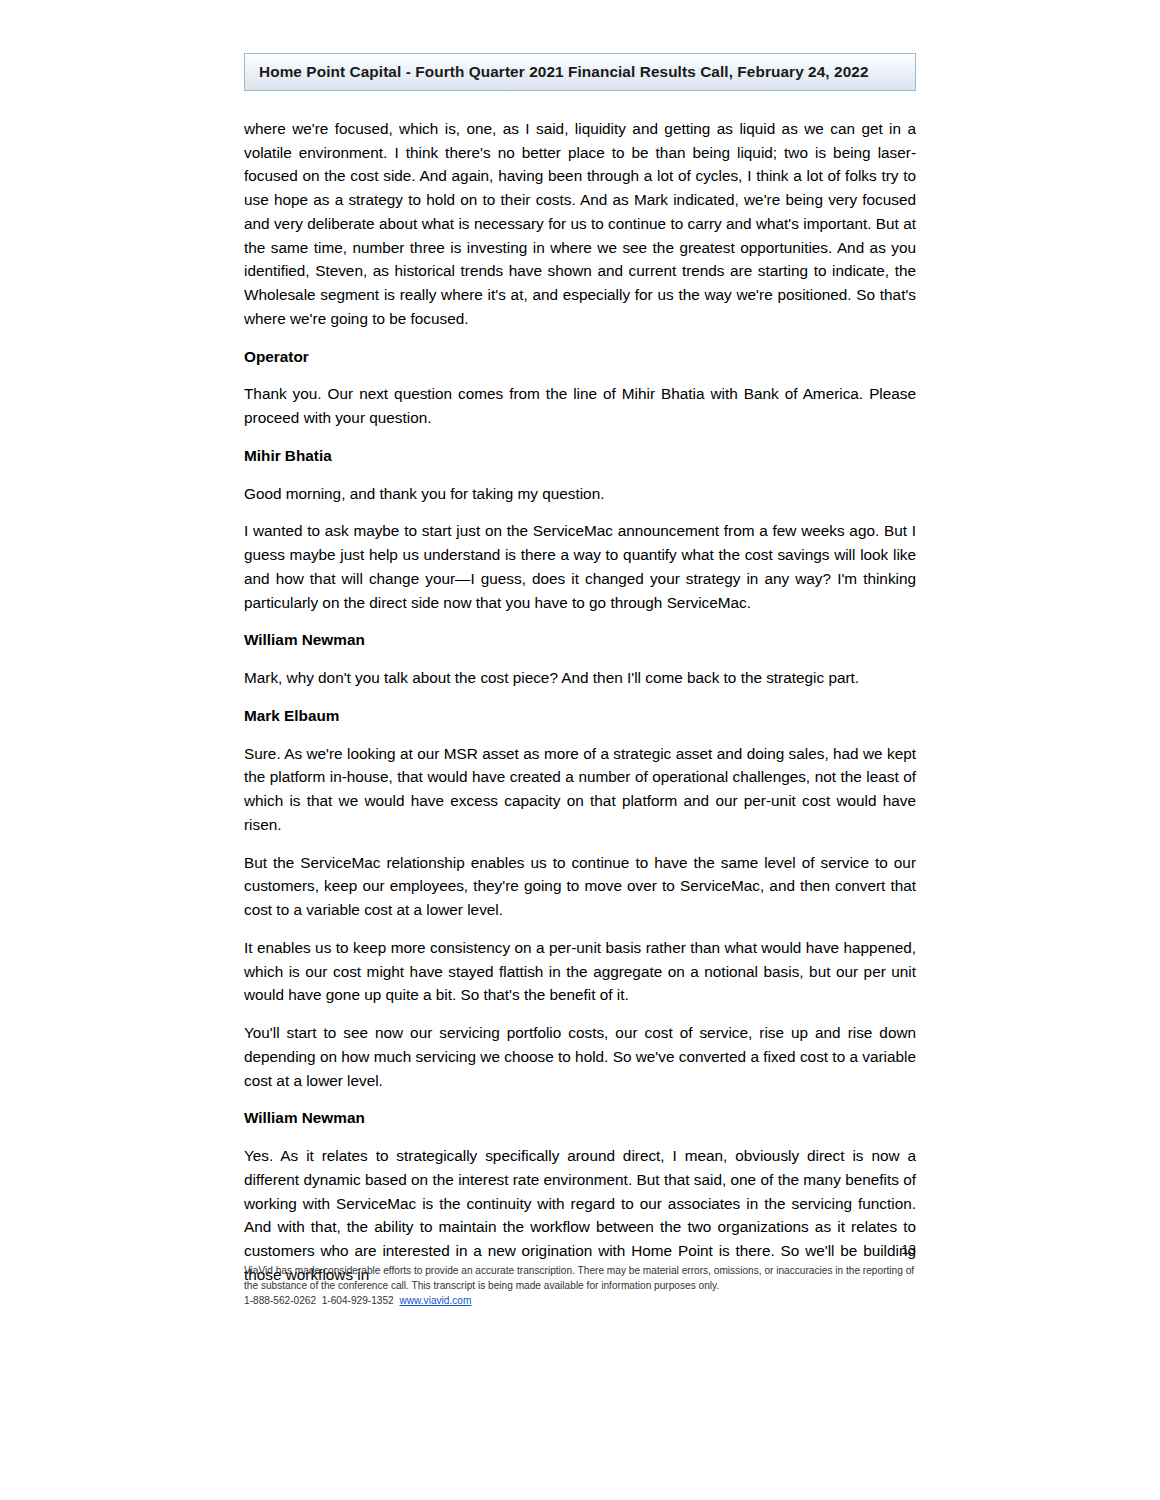Home Point Capital - Fourth Quarter 2021 Financial Results Call, February 24, 2022
where we're focused, which is, one, as I said, liquidity and getting as liquid as we can get in a volatile environment. I think there's no better place to be than being liquid; two is being laser-focused on the cost side. And again, having been through a lot of cycles, I think a lot of folks try to use hope as a strategy to hold on to their costs. And as Mark indicated, we're being very focused and very deliberate about what is necessary for us to continue to carry and what's important. But at the same time, number three is investing in where we see the greatest opportunities. And as you identified, Steven, as historical trends have shown and current trends are starting to indicate, the Wholesale segment is really where it's at, and especially for us the way we're positioned. So that's where we're going to be focused.
Operator
Thank you. Our next question comes from the line of Mihir Bhatia with Bank of America. Please proceed with your question.
Mihir Bhatia
Good morning, and thank you for taking my question.
I wanted to ask maybe to start just on the ServiceMac announcement from a few weeks ago. But I guess maybe just help us understand is there a way to quantify what the cost savings will look like and how that will change your—I guess, does it changed your strategy in any way? I'm thinking particularly on the direct side now that you have to go through ServiceMac.
William Newman
Mark, why don't you talk about the cost piece? And then I'll come back to the strategic part.
Mark Elbaum
Sure. As we're looking at our MSR asset as more of a strategic asset and doing sales, had we kept the platform in-house, that would have created a number of operational challenges, not the least of which is that we would have excess capacity on that platform and our per-unit cost would have risen.
But the ServiceMac relationship enables us to continue to have the same level of service to our customers, keep our employees, they're going to move over to ServiceMac, and then convert that cost to a variable cost at a lower level.
It enables us to keep more consistency on a per-unit basis rather than what would have happened, which is our cost might have stayed flattish in the aggregate on a notional basis, but our per unit would have gone up quite a bit. So that's the benefit of it.
You'll start to see now our servicing portfolio costs, our cost of service, rise up and rise down depending on how much servicing we choose to hold. So we've converted a fixed cost to a variable cost at a lower level.
William Newman
Yes. As it relates to strategically specifically around direct, I mean, obviously direct is now a different dynamic based on the interest rate environment. But that said, one of the many benefits of working with ServiceMac is the continuity with regard to our associates in the servicing function. And with that, the ability to maintain the workflow between the two organizations as it relates to customers who are interested in a new origination with Home Point is there. So we'll be building those workflows in
13
ViaVid has made considerable efforts to provide an accurate transcription. There may be material errors, omissions, or inaccuracies in the reporting of the substance of the conference call. This transcript is being made available for information purposes only.
1-888-562-0262 1-604-929-1352 www.viavid.com